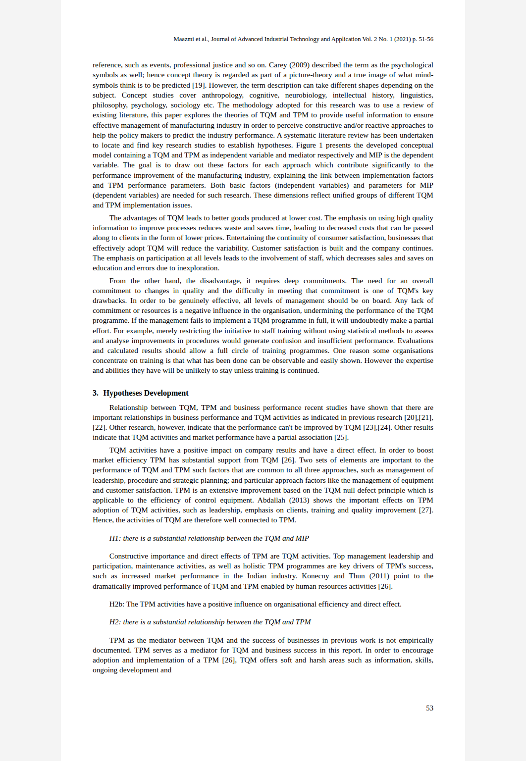Maazmi et al., Journal of Advanced Industrial Technology and Application Vol. 2 No. 1 (2021) p. 51-56
reference, such as events, professional justice and so on. Carey (2009) described the term as the psychological symbols as well; hence concept theory is regarded as part of a picture-theory and a true image of what mind-symbols think is to be predicted [19]. However, the term description can take different shapes depending on the subject. Concept studies cover anthropology, cognitive, neurobiology, intellectual history, linguistics, philosophy, psychology, sociology etc. The methodology adopted for this research was to use a review of existing literature, this paper explores the theories of TQM and TPM to provide useful information to ensure effective management of manufacturing industry in order to perceive constructive and/or reactive approaches to help the policy makers to predict the industry performance. A systematic literature review has been undertaken to locate and find key research studies to establish hypotheses. Figure 1 presents the developed conceptual model containing a TQM and TPM as independent variable and mediator respectively and MIP is the dependent variable. The goal is to draw out these factors for each approach which contribute significantly to the performance improvement of the manufacturing industry, explaining the link between implementation factors and TPM performance parameters. Both basic factors (independent variables) and parameters for MIP (dependent variables) are needed for such research. These dimensions reflect unified groups of different TQM and TPM implementation issues.
The advantages of TQM leads to better goods produced at lower cost. The emphasis on using high quality information to improve processes reduces waste and saves time, leading to decreased costs that can be passed along to clients in the form of lower prices. Entertaining the continuity of consumer satisfaction, businesses that effectively adopt TQM will reduce the variability. Customer satisfaction is built and the company continues. The emphasis on participation at all levels leads to the involvement of staff, which decreases sales and saves on education and errors due to inexploration.
From the other hand, the disadvantage, it requires deep commitments. The need for an overall commitment to changes in quality and the difficulty in meeting that commitment is one of TQM's key drawbacks. In order to be genuinely effective, all levels of management should be on board. Any lack of commitment or resources is a negative influence in the organisation, undermining the performance of the TQM programme. If the management fails to implement a TQM programme in full, it will undoubtedly make a partial effort. For example, merely restricting the initiative to staff training without using statistical methods to assess and analyse improvements in procedures would generate confusion and insufficient performance. Evaluations and calculated results should allow a full circle of training programmes. One reason some organisations concentrate on training is that what has been done can be observable and easily shown. However the expertise and abilities they have will be unlikely to stay unless training is continued.
3. Hypotheses Development
Relationship between TQM, TPM and business performance recent studies have shown that there are important relationships in business performance and TQM activities as indicated in previous research [20],[21],[22]. Other research, however, indicate that the performance can't be improved by TQM [23],[24]. Other results indicate that TQM activities and market performance have a partial association [25].
TQM activities have a positive impact on company results and have a direct effect. In order to boost market efficiency TPM has substantial support from TQM [26]. Two sets of elements are important to the performance of TQM and TPM such factors that are common to all three approaches, such as management of leadership, procedure and strategic planning; and particular approach factors like the management of equipment and customer satisfaction. TPM is an extensive improvement based on the TQM null defect principle which is applicable to the efficiency of control equipment. Abdallah (2013) shows the important effects on TPM adoption of TQM activities, such as leadership, emphasis on clients, training and quality improvement [27]. Hence, the activities of TQM are therefore well connected to TPM.
H1: there is a substantial relationship between the TQM and MIP
Constructive importance and direct effects of TPM are TQM activities. Top management leadership and participation, maintenance activities, as well as holistic TPM programmes are key drivers of TPM's success, such as increased market performance in the Indian industry. Konecny and Thun (2011) point to the dramatically improved performance of TQM and TPM enabled by human resources activities [26].
H2b: The TPM activities have a positive influence on organisational efficiency and direct effect.
H2: there is a substantial relationship between the TQM and TPM
TPM as the mediator between TQM and the success of businesses in previous work is not empirically documented. TPM serves as a mediator for TQM and business success in this report. In order to encourage adoption and implementation of a TPM [26], TQM offers soft and harsh areas such as information, skills, ongoing development and
53